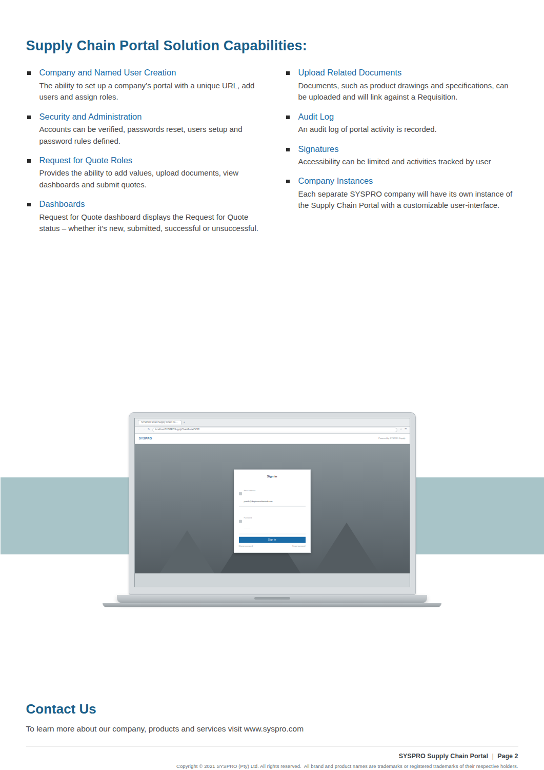Supply Chain Portal Solution Capabilities:
Company and Named User Creation
The ability to set up a company’s portal with a unique URL, add users and assign roles.
Security and Administration
Accounts can be verified, passwords reset, users setup and password rules defined.
Request for Quote Roles
Provides the ability to add values, upload documents, view dashboards and submit quotes.
Dashboards
Request for Quote dashboard displays the Request for Quote status – whether it’s new, submitted, successful or unsuccessful.
Upload Related Documents
Documents, such as product drawings and specifications, can be uploaded and will link against a Requisition.
Audit Log
An audit log of portal activity is recorded.
Signatures
Accessibility can be limited and activities tracked by user
Company Instances
Each separate SYSPRO company will have its own instance of the Supply Chain Portal with a customizable user-interface.
SYSPRO Smart Supply Chain Po… +
←→↻ localhost/SYSPROSupplyChainPortal/SCP/ ☆☰
SYSPRO Powered by SYSPRO Supply
Sign in
Email address
jsmith@daytonaunlimited.com
Password
••••••••
Sign in
Change password Forgot password
Contact Us
To learn more about our company, products and services visit www.syspro.com
SYSPRO Supply Chain Portal | Page 2
Copyright © 2021 SYSPRO (Pty) Ltd. All rights reserved. All brand and product names are trademarks or registered trademarks of their respective holders.